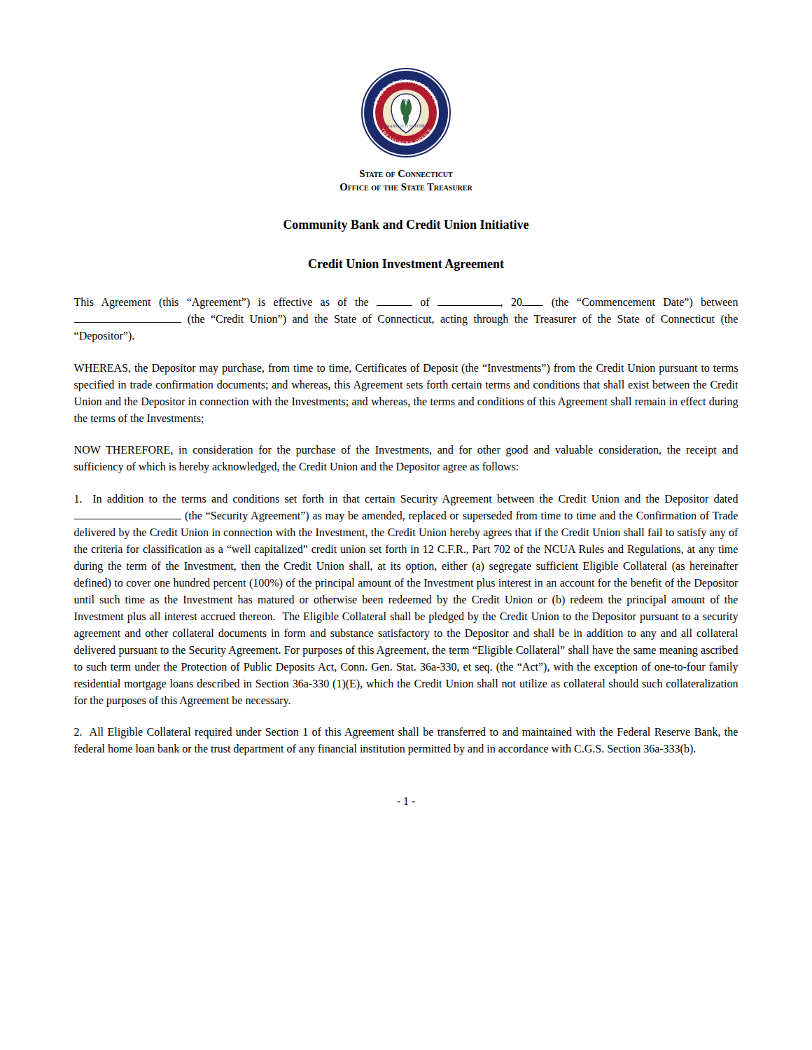QUI TRANSTULIT SUSTINET STATE OF CONNECTICUT TREASURER'S OFFICE
State of Connecticut
Office of the State Treasurer
Community Bank and Credit Union Initiative
Credit Union Investment Agreement
This Agreement (this “Agreement”) is effective as of the of , 20 (the “Commencement Date”) between (the “Credit Union”) and the State of Connecticut, acting through the Treasurer of the State of Connecticut (the “Depositor”).
WHEREAS, the Depositor may purchase, from time to time, Certificates of Deposit (the “Investments”) from the Credit Union pursuant to terms specified in trade confirmation documents; and whereas, this Agreement sets forth certain terms and conditions that shall exist between the Credit Union and the Depositor in connection with the Investments; and whereas, the terms and conditions of this Agreement shall remain in effect during the terms of the Investments;
NOW THEREFORE, in consideration for the purchase of the Investments, and for other good and valuable consideration, the receipt and sufficiency of which is hereby acknowledged, the Credit Union and the Depositor agree as follows:
1. In addition to the terms and conditions set forth in that certain Security Agreement between the Credit Union and the Depositor dated (the “Security Agreement”) as may be amended, replaced or superseded from time to time and the Confirmation of Trade delivered by the Credit Union in connection with the Investment, the Credit Union hereby agrees that if the Credit Union shall fail to satisfy any of the criteria for classification as a “well capitalized” credit union set forth in 12 C.F.R., Part 702 of the NCUA Rules and Regulations, at any time during the term of the Investment, then the Credit Union shall, at its option, either (a) segregate sufficient Eligible Collateral (as hereinafter defined) to cover one hundred percent (100%) of the principal amount of the Investment plus interest in an account for the benefit of the Depositor until such time as the Investment has matured or otherwise been redeemed by the Credit Union or (b) redeem the principal amount of the Investment plus all interest accrued thereon. The Eligible Collateral shall be pledged by the Credit Union to the Depositor pursuant to a security agreement and other collateral documents in form and substance satisfactory to the Depositor and shall be in addition to any and all collateral delivered pursuant to the Security Agreement. For purposes of this Agreement, the term “Eligible Collateral” shall have the same meaning ascribed to such term under the Protection of Public Deposits Act, Conn. Gen. Stat. 36a-330, et seq. (the “Act”), with the exception of one-to-four family residential mortgage loans described in Section 36a-330 (1)(E), which the Credit Union shall not utilize as collateral should such collateralization for the purposes of this Agreement be necessary.
2. All Eligible Collateral required under Section 1 of this Agreement shall be transferred to and maintained with the Federal Reserve Bank, the federal home loan bank or the trust department of any financial institution permitted by and in accordance with C.G.S. Section 36a-333(b).
- 1 -